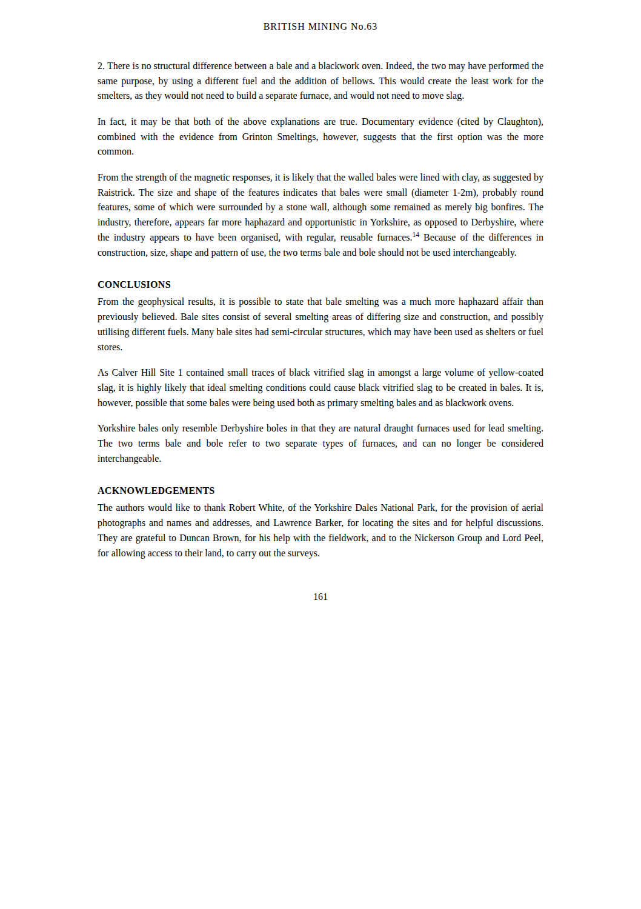BRITISH MINING No.63
2. There is no structural difference between a bale and a blackwork oven. Indeed, the two may have performed the same purpose, by using a different fuel and the addition of bellows. This would create the least work for the smelters, as they would not need to build a separate furnace, and would not need to move slag.
In fact, it may be that both of the above explanations are true. Documentary evidence (cited by Claughton), combined with the evidence from Grinton Smeltings, however, suggests that the first option was the more common.
From the strength of the magnetic responses, it is likely that the walled bales were lined with clay, as suggested by Raistrick. The size and shape of the features indicates that bales were small (diameter 1-2m), probably round features, some of which were surrounded by a stone wall, although some remained as merely big bonfires. The industry, therefore, appears far more haphazard and opportunistic in Yorkshire, as opposed to Derbyshire, where the industry appears to have been organised, with regular, reusable furnaces.14 Because of the differences in construction, size, shape and pattern of use, the two terms bale and bole should not be used interchangeably.
Conclusions
From the geophysical results, it is possible to state that bale smelting was a much more haphazard affair than previously believed. Bale sites consist of several smelting areas of differing size and construction, and possibly utilising different fuels. Many bale sites had semi-circular structures, which may have been used as shelters or fuel stores.
As Calver Hill Site 1 contained small traces of black vitrified slag in amongst a large volume of yellow-coated slag, it is highly likely that ideal smelting conditions could cause black vitrified slag to be created in bales. It is, however, possible that some bales were being used both as primary smelting bales and as blackwork ovens.
Yorkshire bales only resemble Derbyshire boles in that they are natural draught furnaces used for lead smelting. The two terms bale and bole refer to two separate types of furnaces, and can no longer be considered interchangeable.
Acknowledgements
The authors would like to thank Robert White, of the Yorkshire Dales National Park, for the provision of aerial photographs and names and addresses, and Lawrence Barker, for locating the sites and for helpful discussions. They are grateful to Duncan Brown, for his help with the fieldwork, and to the Nickerson Group and Lord Peel, for allowing access to their land, to carry out the surveys.
161